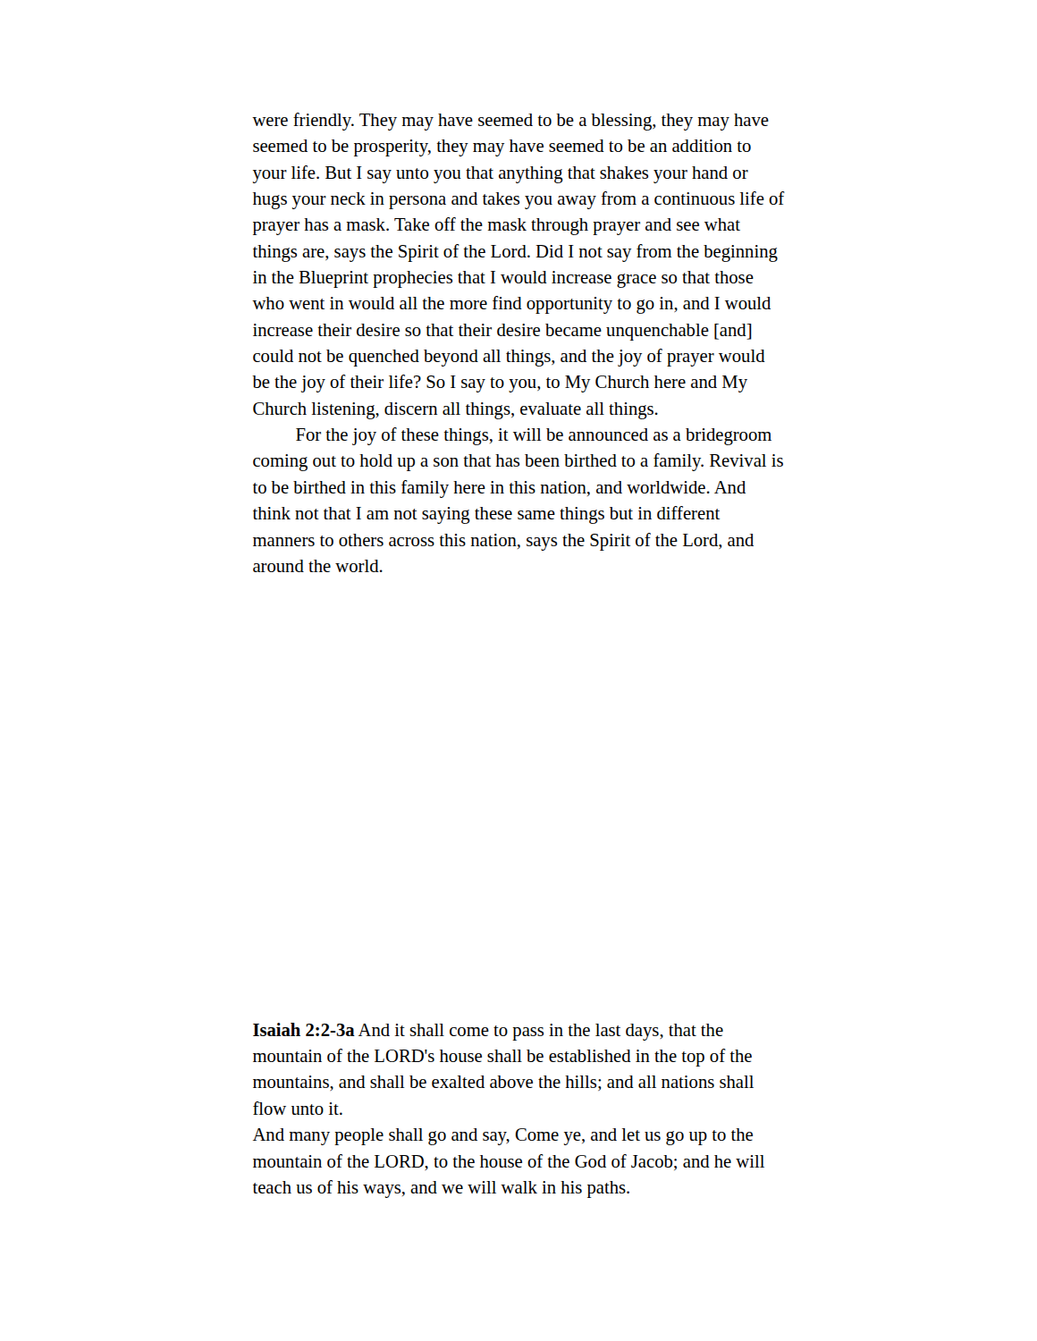were friendly. They may have seemed to be a blessing, they may have seemed to be prosperity, they may have seemed to be an addition to your life. But I say unto you that anything that shakes your hand or hugs your neck in persona and takes you away from a continuous life of prayer has a mask. Take off the mask through prayer and see what things are, says the Spirit of the Lord. Did I not say from the beginning in the Blueprint prophecies that I would increase grace so that those who went in would all the more find opportunity to go in, and I would increase their desire so that their desire became unquenchable [and] could not be quenched beyond all things, and the joy of prayer would be the joy of their life? So I say to you, to My Church here and My Church listening, discern all things, evaluate all things.
For the joy of these things, it will be announced as a bridegroom coming out to hold up a son that has been birthed to a family. Revival is to be birthed in this family here in this nation, and worldwide. And think not that I am not saying these same things but in different manners to others across this nation, says the Spirit of the Lord, and around the world.
Isaiah 2:2-3a And it shall come to pass in the last days, that the mountain of the LORD's house shall be established in the top of the mountains, and shall be exalted above the hills; and all nations shall flow unto it.
And many people shall go and say, Come ye, and let us go up to the mountain of the LORD, to the house of the God of Jacob; and he will teach us of his ways, and we will walk in his paths.